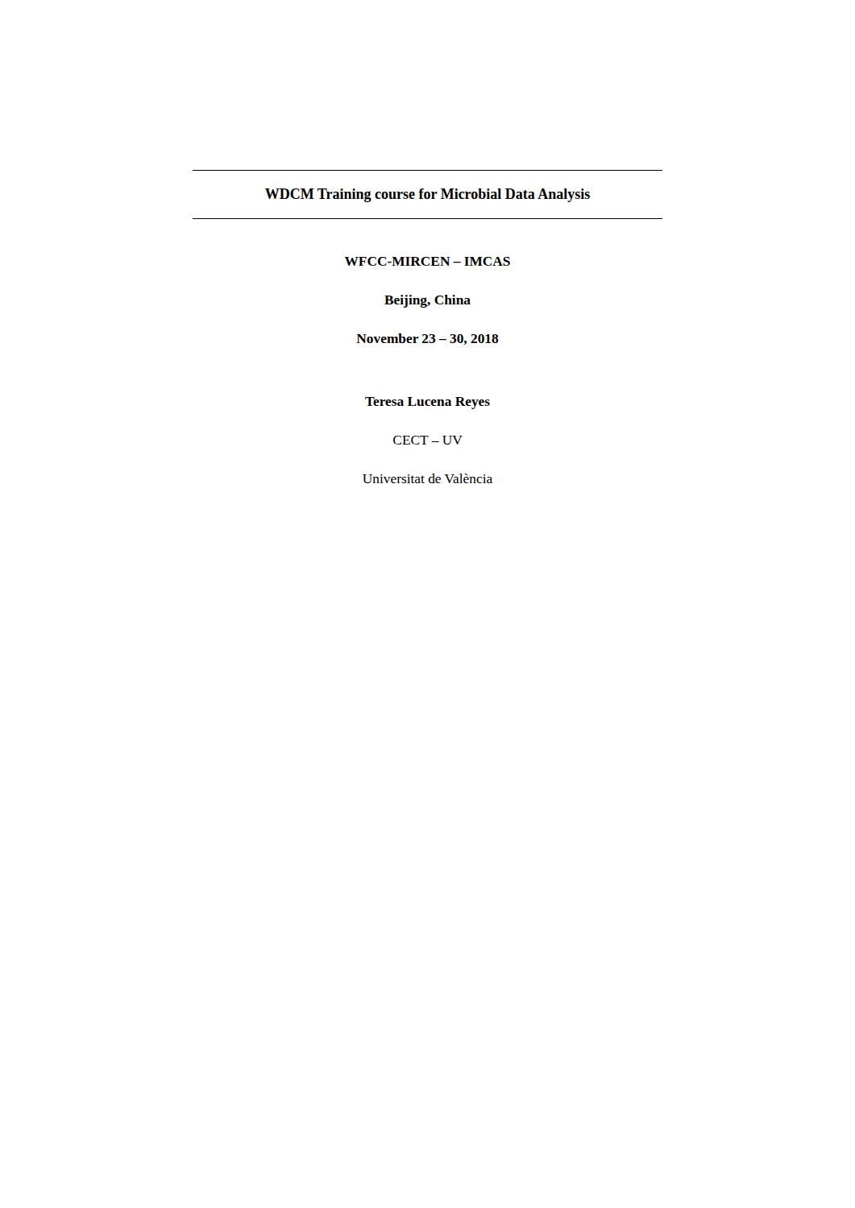WDCM Training course for Microbial Data Analysis
WFCC-MIRCEN – IMCAS
Beijing, China
November 23 – 30, 2018
Teresa Lucena Reyes
CECT – UV
Universitat de València